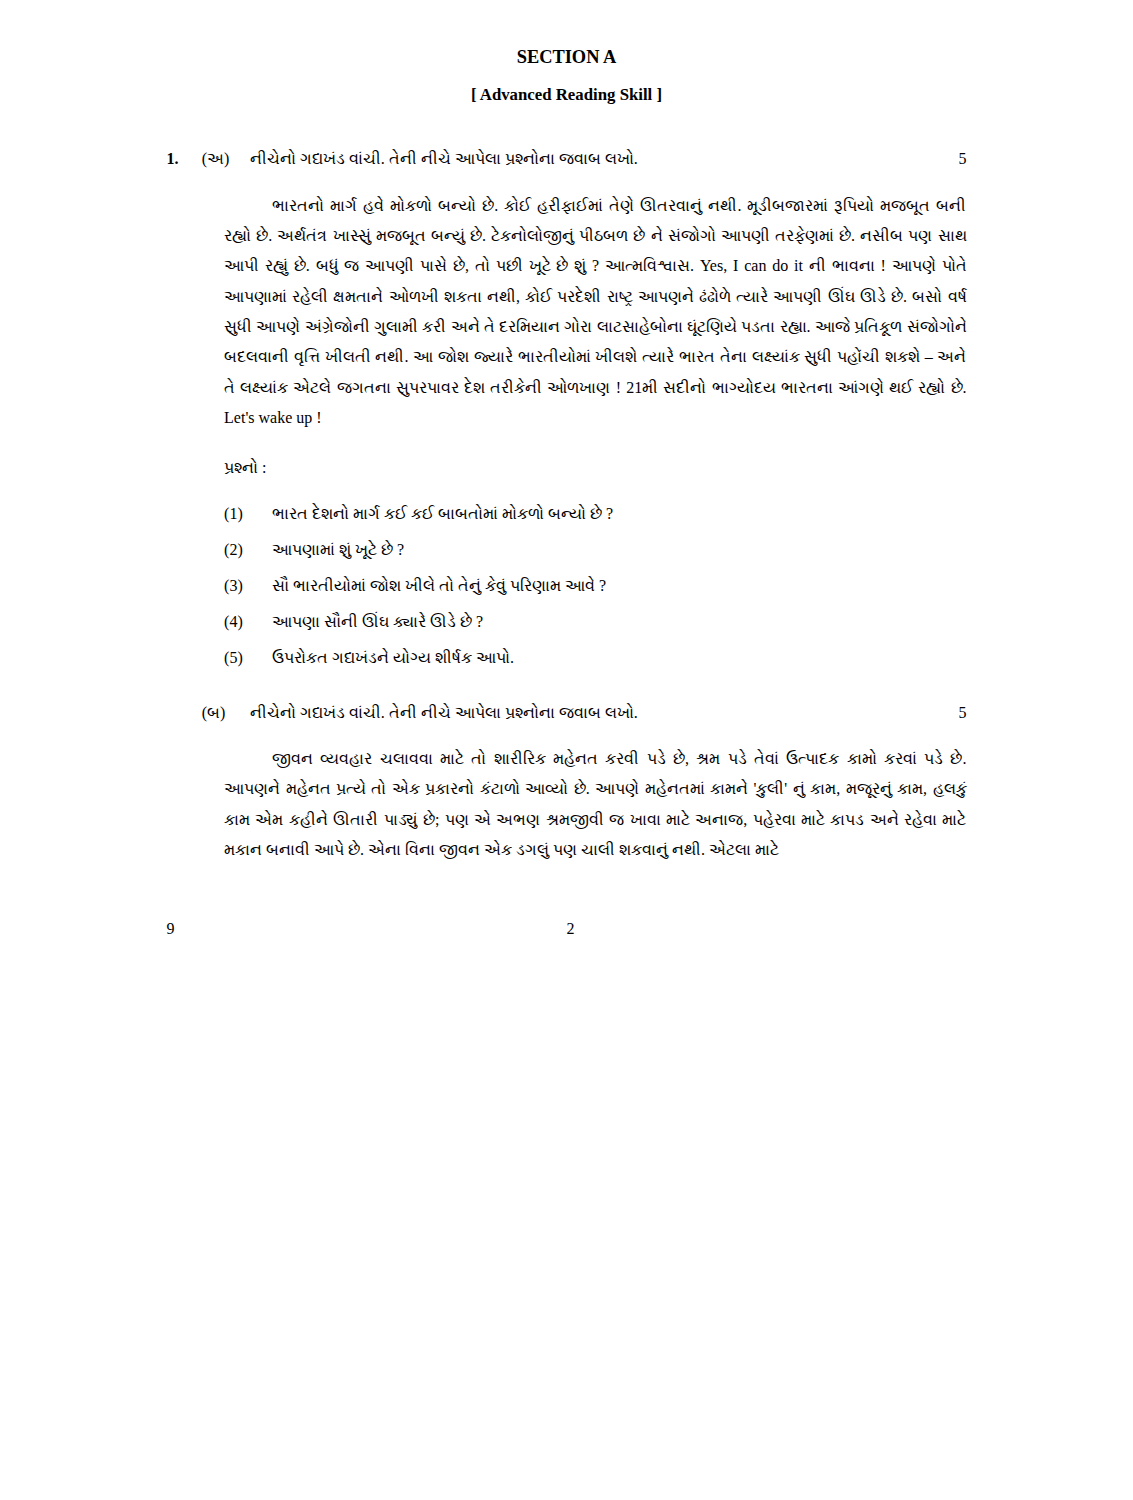SECTION A
[ Advanced Reading Skill ]
1. (અ) નીચેનો ગદ્યખંડ વાંચી. તેની નીચે આપેલા પ્રશ્નોના જવાબ લખો.5
ભારતનો માર્ગ હવે મોકળો બન્યો છે. કોઈ હરીફાઈમાં તેણે ઊતરવાનું નથી. મૂડીબજારમાં રૂપિયો મજબૂત બની રહ્યો છે. અર્થતંત્ર ખાસ્સું મજબૂત બન્યું છે. ટેકનોલોજીનું પીઠબળ છે ને સંજોગો આપણી તરફેણમાં છે. નસીબ પણ સાથ આપી રહ્યું છે. બધું જ આપણી પાસે છે, તો પછી ખૂટે છે શું ? આત્મવિશ્વાસ. Yes, I can do it ની ભાવના ! આપણે પોતે આપણામાં રહેલી ક્ષમતાને ઓળખી શકતા નથી, કોઈ પરદેશી રાષ્ટ્ર આપણને ઢંઢોળે ત્યારે આપણી ઊંઘ ઊડે છે. બસો વર્ષ સુધી આપણે અંગ્રેજોની ગુલામી કરી અને તે દરમિયાન ગોરા લાટસાહેબોના ઘૂંટણિયે પડતા રહ્યા. આજે પ્રતિકૂળ સંજોગોને બદલવાની વૃત્તિ ખીલતી નથી. આ જોશ જ્યારે ભારતીયોમાં ખીલશે ત્યારે ભારત તેના લક્ષ્યાંક સુધી પહોંચી શકશે – અને તે લક્ષ્યાંક એટલે જગતના સુપરપાવર દેશ તરીકેની ઓળખાણ ! 21મી સદીનો ભાગ્યોદય ભારતના આંગણે થઈ રહ્યો છે. Let's wake up !
પ્રશ્નો :
ભારત દેશનો માર્ગ કઈ કઈ બાબતોમાં મોકળો બન્યો છે ?
આપણામાં શું ખૂટે છે ?
સૌ ભારતીયોમાં જોશ ખીલે તો તેનું કેવું પરિણામ આવે ?
આપણા સૌની ઊંઘ ક્યારે ઊડે છે ?
ઉપરોકત ગદ્યખંડને યોગ્ય શીર્ષક આપો.
(બ) નીચેનો ગદ્યખંડ વાંચી. તેની નીચે આપેલા પ્રશ્નોના જવાબ લખો.5
જીવન વ્યવહાર ચલાવવા માટે તો શારીરિક મહેનત કરવી પડે છે, શ્રમ પડે તેવાં ઉત્પાદક કામો કરવાં પડે છે. આપણને મહેનત પ્રત્યે તો એક પ્રકારનો કંટાળો આવ્યો છે. આપણે મહેનતમાં કામને 'કુલી' નું કામ, મજૂરનું કામ, હલકું કામ એમ કહીને ઊતારી પાડ્યું છે; પણ એ અભણ શ્રમજીવી જ ખાવા માટે અનાજ, પહેરવા માટે કાપડ અને રહેવા માટે મકાન બનાવી આપે છે. એના વિના જીવન એક ડગલું પણ ચાલી શકવાનું નથી. એટલા માટે
9 2